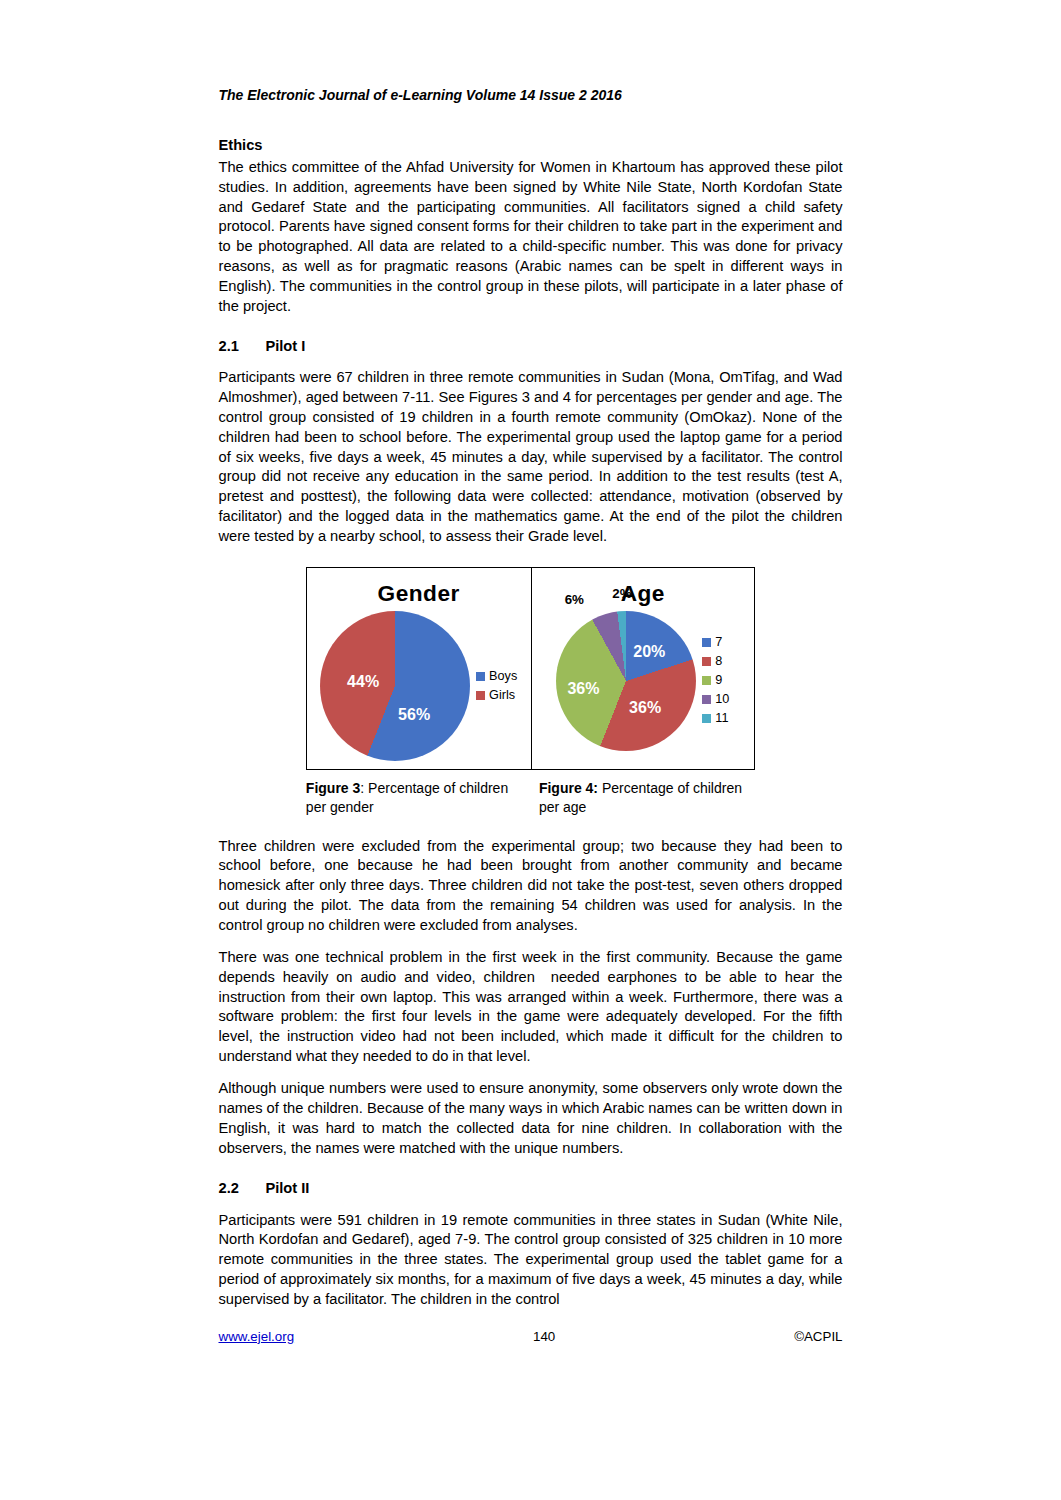The Electronic Journal of e-Learning Volume 14 Issue 2 2016
Ethics
The ethics committee of the Ahfad University for Women in Khartoum has approved these pilot studies. In addition, agreements have been signed by White Nile State, North Kordofan State and Gedaref State and the participating communities. All facilitators signed a child safety protocol. Parents have signed consent forms for their children to take part in the experiment and to be photographed. All data are related to a child-specific number. This was done for privacy reasons, as well as for pragmatic reasons (Arabic names can be spelt in different ways in English). The communities in the control group in these pilots, will participate in a later phase of the project.
2.1 Pilot I
Participants were 67 children in three remote communities in Sudan (Mona, OmTifag, and Wad Almoshmer), aged between 7-11. See Figures 3 and 4 for percentages per gender and age. The control group consisted of 19 children in a fourth remote community (OmOkaz). None of the children had been to school before. The experimental group used the laptop game for a period of six weeks, five days a week, 45 minutes a day, while supervised by a facilitator. The control group did not receive any education in the same period. In addition to the test results (test A, pretest and posttest), the following data were collected: attendance, motivation (observed by facilitator) and the logged data in the mathematics game. At the end of the pilot the children were tested by a nearby school, to assess their Grade level.
Gender
44%
56%
Boys
Girls
Age
20%
36%
36%
6%
2%
7
8
9
10
11
Figure 3: Percentage of children per gender
Figure 4: Percentage of children per age
Three children were excluded from the experimental group; two because they had been to school before, one because he had been brought from another community and became homesick after only three days. Three children did not take the post-test, seven others dropped out during the pilot. The data from the remaining 54 children was used for analysis. In the control group no children were excluded from analyses.
There was one technical problem in the first week in the first community. Because the game depends heavily on audio and video, children needed earphones to be able to hear the instruction from their own laptop. This was arranged within a week. Furthermore, there was a software problem: the first four levels in the game were adequately developed. For the fifth level, the instruction video had not been included, which made it difficult for the children to understand what they needed to do in that level.
Although unique numbers were used to ensure anonymity, some observers only wrote down the names of the children. Because of the many ways in which Arabic names can be written down in English, it was hard to match the collected data for nine children. In collaboration with the observers, the names were matched with the unique numbers.
2.2 Pilot II
Participants were 591 children in 19 remote communities in three states in Sudan (White Nile, North Kordofan and Gedaref), aged 7-9. The control group consisted of 325 children in 10 more remote communities in the three states. The experimental group used the tablet game for a period of approximately six months, for a maximum of five days a week, 45 minutes a day, while supervised by a facilitator. The children in the control
www.ejel.org
140
©ACPIL